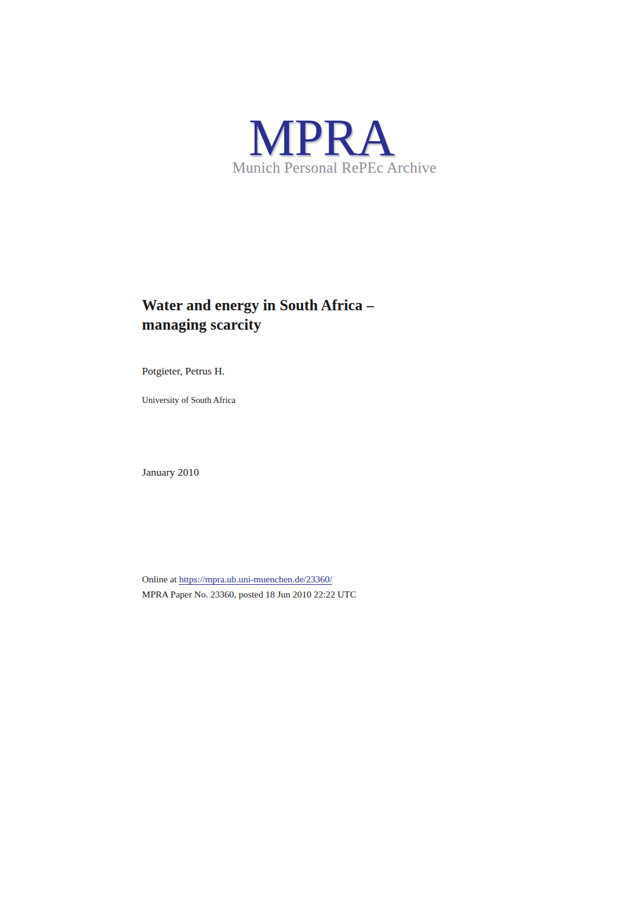MPRA
Munich Personal RePEc Archive
Water and energy in South Africa –
managing scarcity
Potgieter, Petrus H.
University of South Africa
January 2010
Online at https://mpra.ub.uni-muenchen.de/23360/
MPRA Paper No. 23360, posted 18 Jun 2010 22:22 UTC